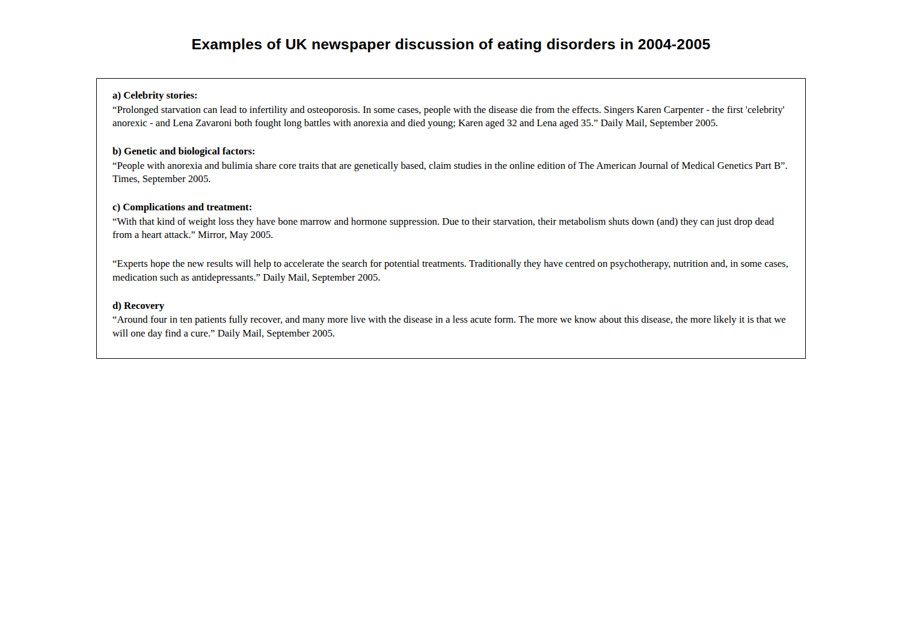Examples of UK newspaper discussion of eating disorders in 2004-2005
a) Celebrity stories:
“Prolonged starvation can lead to infertility and osteoporosis. In some cases, people with the disease die from the effects. Singers Karen Carpenter - the first 'celebrity' anorexic - and Lena Zavaroni both fought long battles with anorexia and died young; Karen aged 32 and Lena aged 35.” Daily Mail, September 2005.
b) Genetic and biological factors:
“People with anorexia and bulimia share core traits that are genetically based, claim studies in the online edition of The American Journal of Medical Genetics Part B”. Times, September 2005.
c) Complications and treatment:
“With that kind of weight loss they have bone marrow and hormone suppression. Due to their starvation, their metabolism shuts down (and) they can just drop dead from a heart attack.” Mirror, May 2005.
“Experts hope the new results will help to accelerate the search for potential treatments. Traditionally they have centred on psychotherapy, nutrition and, in some cases, medication such as antidepressants.” Daily Mail, September 2005.
d) Recovery
“Around four in ten patients fully recover, and many more live with the disease in a less acute form. The more we know about this disease, the more likely it is that we will one day find a cure.” Daily Mail, September 2005.